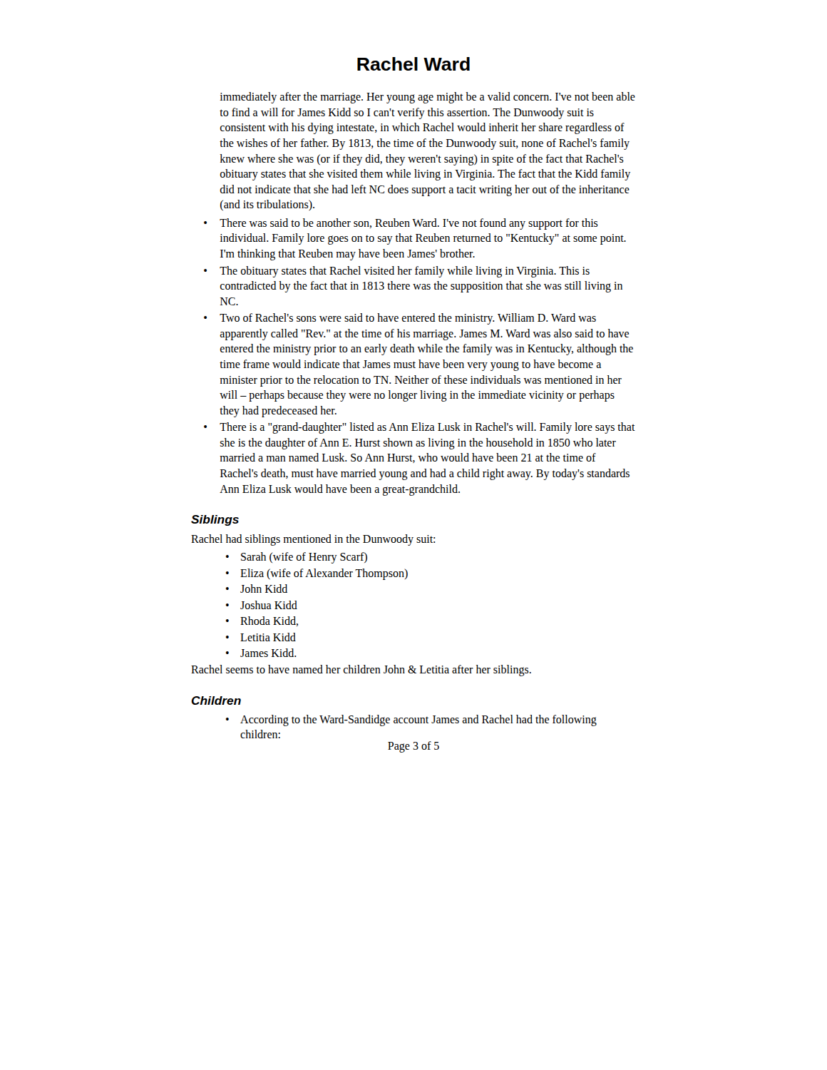Rachel Ward
immediately after the marriage. Her young age might be a valid concern. I've not been able to find a will for James Kidd so I can't verify this assertion. The Dunwoody suit is consistent with his dying intestate, in which Rachel would inherit her share regardless of the wishes of her father. By 1813, the time of the Dunwoody suit, none of Rachel's family knew where she was (or if they did, they weren't saying) in spite of the fact that Rachel's obituary states that she visited them while living in Virginia. The fact that the Kidd family did not indicate that she had left NC does support a tacit writing her out of the inheritance (and its tribulations).
There was said to be another son, Reuben Ward. I've not found any support for this individual. Family lore goes on to say that Reuben returned to "Kentucky" at some point. I'm thinking that Reuben may have been James' brother.
The obituary states that Rachel visited her family while living in Virginia. This is contradicted by the fact that in 1813 there was the supposition that she was still living in NC.
Two of Rachel's sons were said to have entered the ministry. William D. Ward was apparently called "Rev." at the time of his marriage. James M. Ward was also said to have entered the ministry prior to an early death while the family was in Kentucky, although the time frame would indicate that James must have been very young to have become a minister prior to the relocation to TN. Neither of these individuals was mentioned in her will – perhaps because they were no longer living in the immediate vicinity or perhaps they had predeceased her.
There is a "grand-daughter" listed as Ann Eliza Lusk in Rachel's will. Family lore says that she is the daughter of Ann E. Hurst shown as living in the household in 1850 who later married a man named Lusk. So Ann Hurst, who would have been 21 at the time of Rachel's death, must have married young and had a child right away. By today's standards Ann Eliza Lusk would have been a great-grandchild.
Siblings
Rachel had siblings mentioned in the Dunwoody suit:
Sarah (wife of Henry Scarf)
Eliza (wife of Alexander Thompson)
John Kidd
Joshua Kidd
Rhoda Kidd,
Letitia Kidd
James Kidd.
Rachel seems to have named her children John & Letitia after her siblings.
Children
According to the Ward-Sandidge account James and Rachel had the following children:
Page 3 of 5